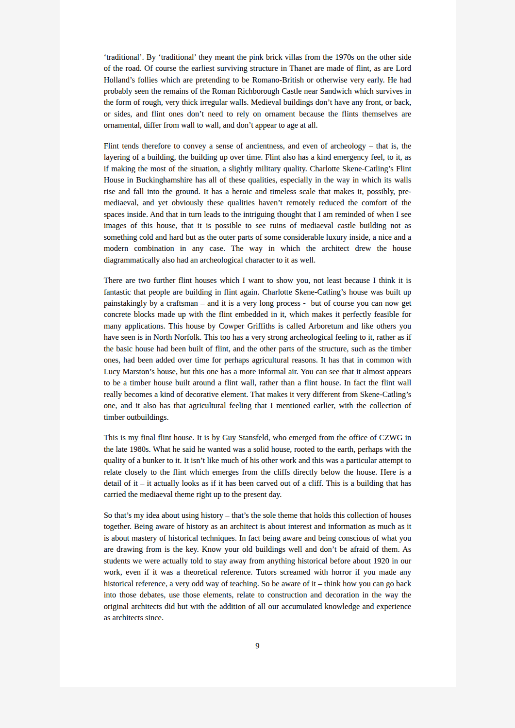‘traditional’. By ‘traditional’ they meant the pink brick villas from the 1970s on the other side of the road. Of course the earliest surviving structure in Thanet are made of flint, as are Lord Holland’s follies which are pretending to be Romano-British or otherwise very early. He had probably seen the remains of the Roman Richborough Castle near Sandwich which survives in the form of rough, very thick irregular walls. Medieval buildings don’t have any front, or back, or sides, and flint ones don’t need to rely on ornament because the flints themselves are ornamental, differ from wall to wall, and don’t appear to age at all.
Flint tends therefore to convey a sense of ancientness, and even of archeology – that is, the layering of a building, the building up over time. Flint also has a kind emergency feel, to it, as if making the most of the situation, a slightly military quality. Charlotte Skene-Catling’s Flint House in Buckinghamshire has all of these qualities, especially in the way in which its walls rise and fall into the ground. It has a heroic and timeless scale that makes it, possibly, pre-mediaeval, and yet obviously these qualities haven’t remotely reduced the comfort of the spaces inside. And that in turn leads to the intriguing thought that I am reminded of when I see images of this house, that it is possible to see ruins of mediaeval castle building not as something cold and hard but as the outer parts of some considerable luxury inside, a nice and a modern combination in any case. The way in which the architect drew the house diagrammatically also had an archeological character to it as well.
There are two further flint houses which I want to show you, not least because I think it is fantastic that people are building in flint again. Charlotte Skene-Catling’s house was built up painstakingly by a craftsman – and it is a very long process - but of course you can now get concrete blocks made up with the flint embedded in it, which makes it perfectly feasible for many applications. This house by Cowper Griffiths is called Arboretum and like others you have seen is in North Norfolk. This too has a very strong archeological feeling to it, rather as if the basic house had been built of flint, and the other parts of the structure, such as the timber ones, had been added over time for perhaps agricultural reasons. It has that in common with Lucy Marston’s house, but this one has a more informal air. You can see that it almost appears to be a timber house built around a flint wall, rather than a flint house. In fact the flint wall really becomes a kind of decorative element. That makes it very different from Skene-Catling’s one, and it also has that agricultural feeling that I mentioned earlier, with the collection of timber outbuildings.
This is my final flint house. It is by Guy Stansfeld, who emerged from the office of CZWG in the late 1980s. What he said he wanted was a solid house, rooted to the earth, perhaps with the quality of a bunker to it. It isn’t like much of his other work and this was a particular attempt to relate closely to the flint which emerges from the cliffs directly below the house. Here is a detail of it – it actually looks as if it has been carved out of a cliff. This is a building that has carried the mediaeval theme right up to the present day.
So that’s my idea about using history – that’s the sole theme that holds this collection of houses together. Being aware of history as an architect is about interest and information as much as it is about mastery of historical techniques. In fact being aware and being conscious of what you are drawing from is the key. Know your old buildings well and don’t be afraid of them. As students we were actually told to stay away from anything historical before about 1920 in our work, even if it was a theoretical reference. Tutors screamed with horror if you made any historical reference, a very odd way of teaching. So be aware of it – think how you can go back into those debates, use those elements, relate to construction and decoration in the way the original architects did but with the addition of all our accumulated knowledge and experience as architects since.
9